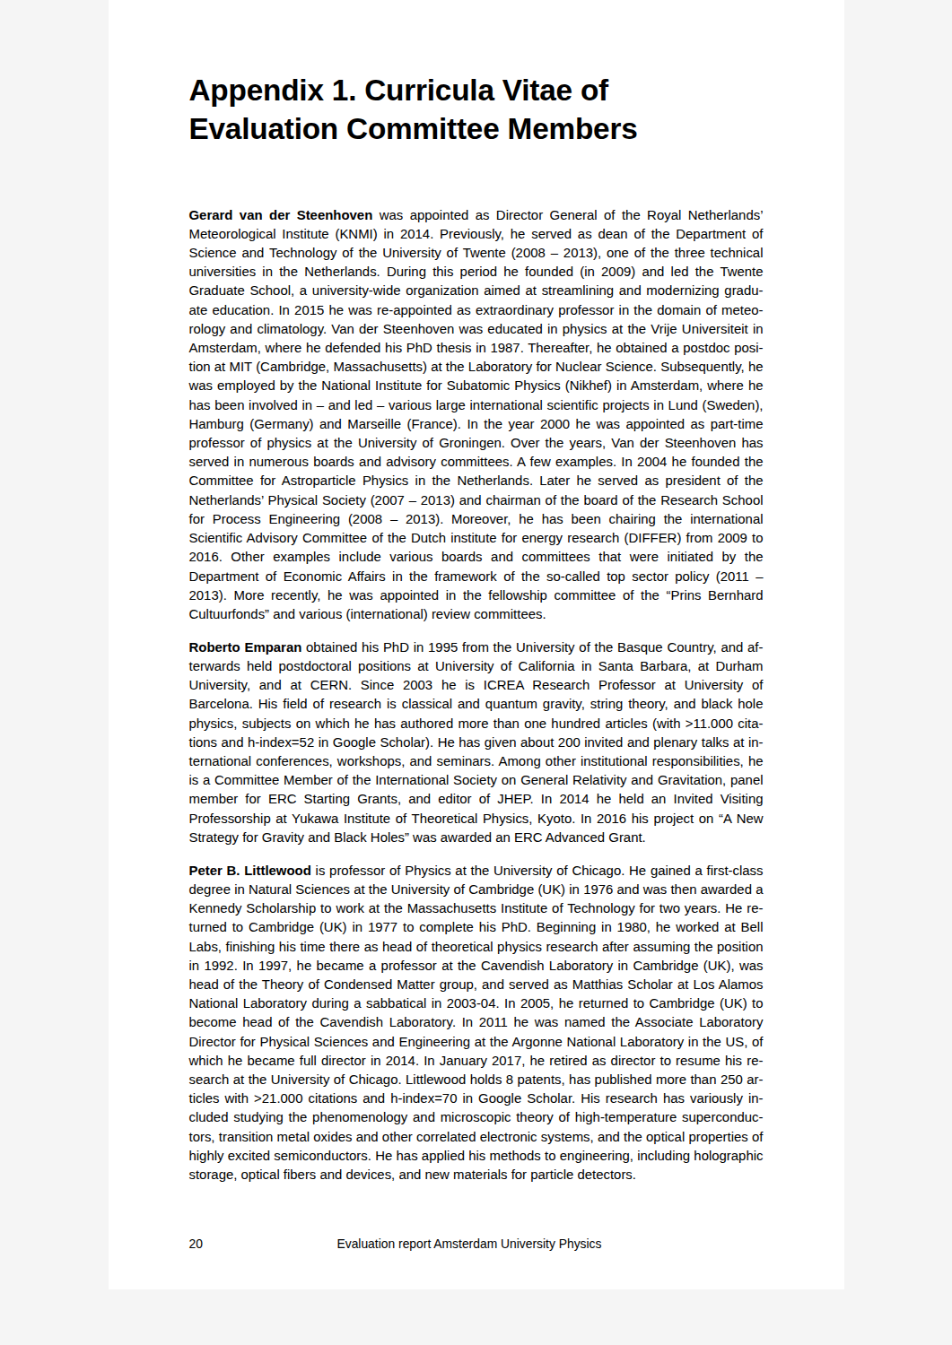Appendix 1. Curricula Vitae of Evaluation Com­mittee Members
Gerard van der Steenhoven was appointed as Director General of the Royal Netherlands’ Meteorological Institute (KNMI) in 2014. Previously, he served as dean of the Department of Science and Technology of the University of Twente (2008 – 2013), one of the three technical universities in the Netherlands. During this period he founded (in 2009) and led the Twente Graduate School, a university-wide organization aimed at streamlining and modernizing graduate education. In 2015 he was re-appointed as extraordinary professor in the domain of meteorology and climatology. Van der Steenhoven was educated in physics at the Vrije Universiteit in Amsterdam, where he defended his PhD thesis in 1987. Thereafter, he obtained a postdoc position at MIT (Cambridge, Massachusetts) at the Laboratory for Nuclear Science. Subsequently, he was employed by the National Institute for Subatomic Physics (Nikhef) in Amsterdam, where he has been involved in – and led – various large international scientific projects in Lund (Sweden), Hamburg (Germany) and Marseille (France). In the year 2000 he was appointed as part-time professor of physics at the University of Groningen. Over the years, Van der Steenhoven has served in numerous boards and advisory committees. A few examples. In 2004 he founded the Committee for Astroparticle Physics in the Netherlands. Later he served as president of the Netherlands’ Physical Society (2007 – 2013) and chairman of the board of the Research School for Process Engineering (2008 – 2013). Moreover, he has been chairing the international Scientific Advisory Committee of the Dutch institute for energy research (DIFFER) from 2009 to 2016. Other examples include various boards and committees that were initiated by the Department of Economic Affairs in the framework of the so-called top sector policy (2011 – 2013). More recently, he was appointed in the fellowship committee of the “Prins Bernhard Cultuurfonds” and various (international) review committees.
Roberto Emparan obtained his PhD in 1995 from the University of the Basque Country, and afterwards held postdoctoral positions at University of California in Santa Barbara, at Durham University, and at CERN. Since 2003 he is ICREA Research Professor at University of Barcelona. His field of research is classical and quantum gravity, string theory, and black hole physics, subjects on which he has authored more than one hundred articles (with >11.000 citations and h-index=52 in Google Scholar). He has given about 200 invited and plenary talks at international conferences, workshops, and seminars. Among other institutional responsibilities, he is a Committee Member of the International Society on General Relativity and Gravitation, panel member for ERC Starting Grants, and editor of JHEP. In 2014 he held an Invited Visiting Professorship at Yukawa Institute of Theoretical Physics, Kyoto. In 2016 his project on “A New Strategy for Gravity and Black Holes” was awarded an ERC Advanced Grant.
Peter B. Littlewood is professor of Physics at the University of Chicago. He gained a first-class degree in Natural Sciences at the University of Cambridge (UK) in 1976 and was then awarded a Kennedy Scholarship to work at the Massachusetts Institute of Technology for two years. He returned to Cambridge (UK) in 1977 to complete his PhD. Beginning in 1980, he worked at Bell Labs, finishing his time there as head of theoretical physics research after assuming the position in 1992. In 1997, he became a professor at the Cavendish Laboratory in Cambridge (UK), was head of the Theory of Condensed Matter group, and served as Matthias Scholar at Los Alamos National Laboratory during a sabbatical in 2003-04. In 2005, he returned to Cambridge (UK) to become head of the Cavendish Laboratory. In 2011 he was named the Associate Laboratory Director for Physical Sciences and Engineering at the Argonne National Laboratory in the US, of which he became full director in 2014. In January 2017, he retired as director to resume his research at the University of Chicago. Littlewood holds 8 patents, has published more than 250 articles with >21.000 citations and h-index=70 in Google Scholar. His research has variously included studying the phenomenology and microscopic theory of high-temperature superconductors, transition metal oxides and other correlated electronic systems, and the optical properties of highly excited semiconductors. He has applied his methods to engineering, including holographic storage, optical fibers and devices, and new materials for particle detectors.
20 Evaluation report Amsterdam University Physics